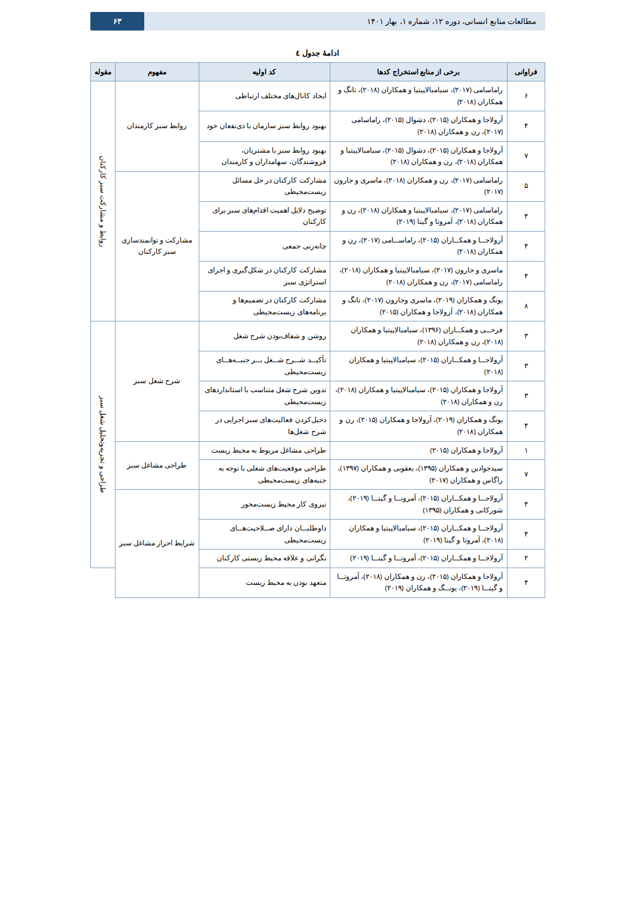مطالعات منابع انسانی، دوره ۱۲، شماره ۱، بهار ۱۴۰۱
۶۳
ادامهٔ جدول ٤
| فراوانی | برخی از منابع استخراج کدها | کد اولیه | مفهوم | مقوله |
| --- | --- | --- | --- | --- |
| ۶ | راماسامی (۲۰۱۷)، سیامبالاپیتیا و همکاران (۲۰۱۸)، تانگ و همکاران (۲۰۱۸) | ایجاد کانال‌های مختلف ارتباطی | روابط سبز کارمندان | روابط و مشارکت سبز کارکنان |
| ۴ | آرولاجا و همکاران (۲۰۱۵)، دشوال (۲۰۱۵)، راماسامی (۲۰۱۷)، رن و همکاران (۲۰۱۸) | بهبود روابط سبز سازمان با ذی‌نفعان خود |
| ۷ | آرولاجا و همکاران (۲۰۱۵)، دشوال (۲۰۱۵)، سیامبالاپیتیا و همکاران (۲۰۱۸)، رن و همکاران (۲۰۱۸) | بهبود روابط سبز با مشتریان، فروشندگان، سهامداران و کارمندان |
| ۵ | راماسامی (۲۰۱۷)، رن و همکاران (۲۰۱۸)، ماسری و جارون (۲۰۱۷) | مشارکت کارکنان در حل مسائل زیست‌محیطی | مشارکت و توانمندسازی سبز کارکنان |
| ۴ | راماسامی (۲۰۱۷)، سیامبالاپیتیا و همکاران (۲۰۱۸)، رن و همکاران (۲۰۱۸)، آمروتا و گیتا (۲۰۱۹) | توضیح دلایل اهمیت اقدام‌های سبز برای کارکنان |
| ۴ | آرولاجــا و همکــاران (۲۰۱۵)، راماســامی (۲۰۱۷)، رن و همکاران (۲۰۱۸) | چانه‌زنی جمعی |
| ۴ | ماسری و جارون (۲۰۱۷)، سیامبالاپیتیا و همکاران (۲۰۱۸)، راماسامی (۲۰۱۷)، رن و همکاران (۲۰۱۸) | مشارکت کارکنان در شکل‌گیری و اجرای استراتژی سبز |
| ۸ | یونگ و همکاران (۲۰۱۹)، ماسری وجارون (۲۰۱۷)، تانگ و همکاران (۲۰۱۸)، آرولاجا و همکاران (۲۰۱۵) | مشارکت کارکنان در تصمیم‌ها و برنامه‌های زیست‌محیطی |
| ۳ | فرخــی و همکــاران (۱۳۹۶)، سیامبالاپیتیا و همکاران (۲۰۱۸)، رن و همکاران (۲۰۱۸) | روشن و شفاف‌بودن شرح شغل | شرح شغل سبز | طراحی و تجزیه‌وتحلیل شغل سبز |
| ۳ | آرولاجــا و همکــاران (۲۰۱۵)، سیامبالاپیتیا و همکاران (۲۰۱۸) | تأکیــد شــرح شــغل بــر جنبــه‌هــای زیست‌محیطی |
| ۳ | آرولاجا و همکاران (۲۰۱۵)، سیامبالاپیتیا و همکاران (۲۰۱۸)، رن و همکاران (۲۰۱۸) | تدوین شرح شغل متناسب با استانداردهای زیست‌محیطی |
| ۴ | یونگ و همکاران (۲۰۱۹)، آرولاجا و همکاران (۲۰۱۵)، رن و همکاران (۲۰۱۸) | دخیل‌کردن فعالیت‌های سبز اجرایی در شرح شغل‌ها |
| ۱ | آرولاجا و همکاران (۲۰۱۵) | طراحی مشاغل مربوط به محیط زیست | طراحی مشاغل سبز |
| ۷ | سیدجوادین و همکاران (۱۳۹۵)، یعقوبی و همکاران (۱۳۹۷)، راگاس و همکاران (۲۰۱۷) | طراحی موقعیت‌های شغلی با توجه به جنبه‌های زیست‌محیطی |
| ۴ | آرولاجــا و همکــاران (۲۰۱۵)، آمروتــا و گیتــا (۲۰۱۹)، شورکانی و همکاران (۱۳۹۵) | نیروی کار محیط زیست‌محور | شرایط احراز مشاغل سبز |
| ۴ | آرولاجــا و همکــاران (۲۰۱۵)، سیامبالاپیتیا و همکاران (۲۰۱۸)، آمروتا و گیتا (۲۰۱۹) | داوطلبــان دارای صــلاحیت‌هــای زیست‌محیطی |
| ۲ | آرولاجــا و همکــاران (۲۰۱۵)، آمروتــا و گیتــا (۲۰۱۹) | نگرانی و علاقه محیط زیستی کارکنان |
| ۴ | آرولاجا و همکاران (۲۰۱۵)، رن و همکاران (۲۰۱۸)، آمروتــا و گیتــا (۲۰۱۹)، یونــگ و همکاران (۲۰۱۹) | متعهد بودن به محیط زیست |